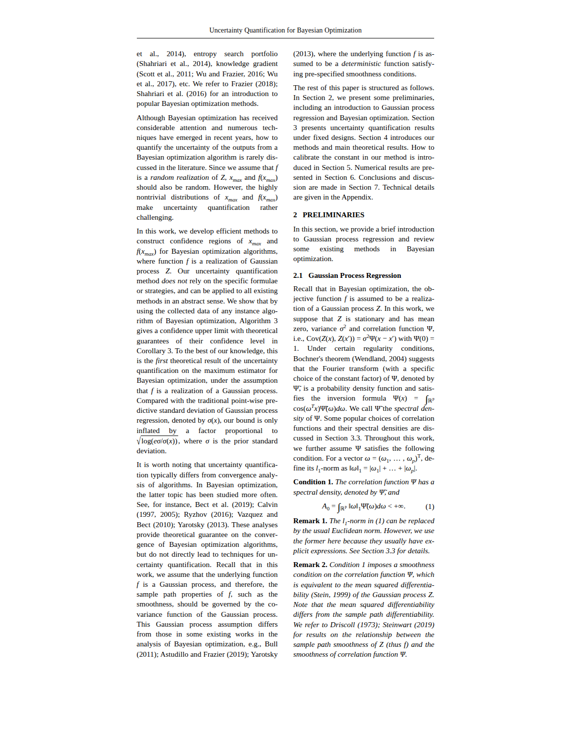Uncertainty Quantification for Bayesian Optimization
et al., 2014), entropy search portfolio (Shahriari et al., 2014), knowledge gradient (Scott et al., 2011; Wu and Frazier, 2016; Wu et al., 2017), etc. We refer to Frazier (2018); Shahriari et al. (2016) for an introduction to popular Bayesian optimization methods.
Although Bayesian optimization has received considerable attention and numerous techniques have emerged in recent years, how to quantify the uncertainty of the outputs from a Bayesian optimization algorithm is rarely discussed in the literature. Since we assume that f is a random realization of Z, xmax and f(xmax) should also be random. However, the highly nontrivial distributions of xmax and f(xmax) make uncertainty quantification rather challenging.
In this work, we develop efficient methods to construct confidence regions of xmax and f(xmax) for Bayesian optimization algorithms, where function f is a realization of Gaussian process Z. Our uncertainty quantification method does not rely on the specific formulae or strategies, and can be applied to all existing methods in an abstract sense. We show that by using the collected data of any instance algorithm of Bayesian optimization, Algorithm 3 gives a confidence upper limit with theoretical guarantees of their confidence level in Corollary 3. To the best of our knowledge, this is the first theoretical result of the uncertainty quantification on the maximum estimator for Bayesian optimization, under the assumption that f is a realization of a Gaussian process. Compared with the traditional point-wise predictive standard deviation of Gaussian process regression, denoted by σ(x), our bound is only inflated by a factor proportional to √log(eσ/σ(x)), where σ is the prior standard deviation.
It is worth noting that uncertainty quantification typically differs from convergence analysis of algorithms. In Bayesian optimization, the latter topic has been studied more often. See, for instance, Bect et al. (2019); Calvin (1997, 2005); Ryzhov (2016); Vazquez and Bect (2010); Yarotsky (2013). These analyses provide theoretical guarantee on the convergence of Bayesian optimization algorithms, but do not directly lead to techniques for uncertainty quantification. Recall that in this work, we assume that the underlying function f is a Gaussian process, and therefore, the sample path properties of f, such as the smoothness, should be governed by the covariance function of the Gaussian process. This Gaussian process assumption differs from those in some existing works in the analysis of Bayesian optimization, e.g., Bull (2011); Astudillo and Frazier (2019); Yarotsky (2013), where the underlying function f is assumed to be a deterministic function satisfying pre-specified smoothness conditions.
The rest of this paper is structured as follows. In Section 2, we present some preliminaries, including an introduction to Gaussian process regression and Bayesian optimization. Section 3 presents uncertainty quantification results under fixed designs. Section 4 introduces our methods and main theoretical results. How to calibrate the constant in our method is introduced in Section 5. Numerical results are presented in Section 6. Conclusions and discussion are made in Section 7. Technical details are given in the Appendix.
2 PRELIMINARIES
In this section, we provide a brief introduction to Gaussian process regression and review some existing methods in Bayesian optimization.
2.1 Gaussian Process Regression
Recall that in Bayesian optimization, the objective function f is assumed to be a realization of a Gaussian process Z. In this work, we suppose that Z is stationary and has mean zero, variance σ2 and correlation function Ψ, i.e., Cov(Z(x), Z(x′)) = σ2Ψ(x − x′) with Ψ(0) = 1. Under certain regularity conditions, Bochner's theorem (Wendland, 2004) suggests that the Fourier transform (with a specific choice of the constant factor) of Ψ, denoted by Ψ̃, is a probability density function and satisfies the inversion formula Ψ(x) = ∫ℝp cos(ωTx)Ψ̃(ω)dω. We call Ψ̃ the spectral density of Ψ. Some popular choices of correlation functions and their spectral densities are discussed in Section 3.3. Throughout this work, we further assume Ψ satisfies the following condition. For a vector ω = (ω1, … , ωp)T, define its l1-norm as ‖ω‖1 = |ω1| + … + |ωp|.
Condition 1. The correlation function Ψ has a spectral density, denoted by Ψ̃, and
A0 = ∫ℝp ‖ω‖1Ψ̃(ω)dω < +∞. (1)
Remark 1. The l1-norm in (1) can be replaced by the usual Euclidean norm. However, we use the former here because they usually have explicit expressions. See Section 3.3 for details.
Remark 2. Condition 1 imposes a smoothness condition on the correlation function Ψ, which is equivalent to the mean squared differentiability (Stein, 1999) of the Gaussian process Z. Note that the mean squared differentiability differs from the sample path differentiability. We refer to Driscoll (1973); Steinwart (2019) for results on the relationship between the sample path smoothness of Z (thus f) and the smoothness of correlation function Ψ.